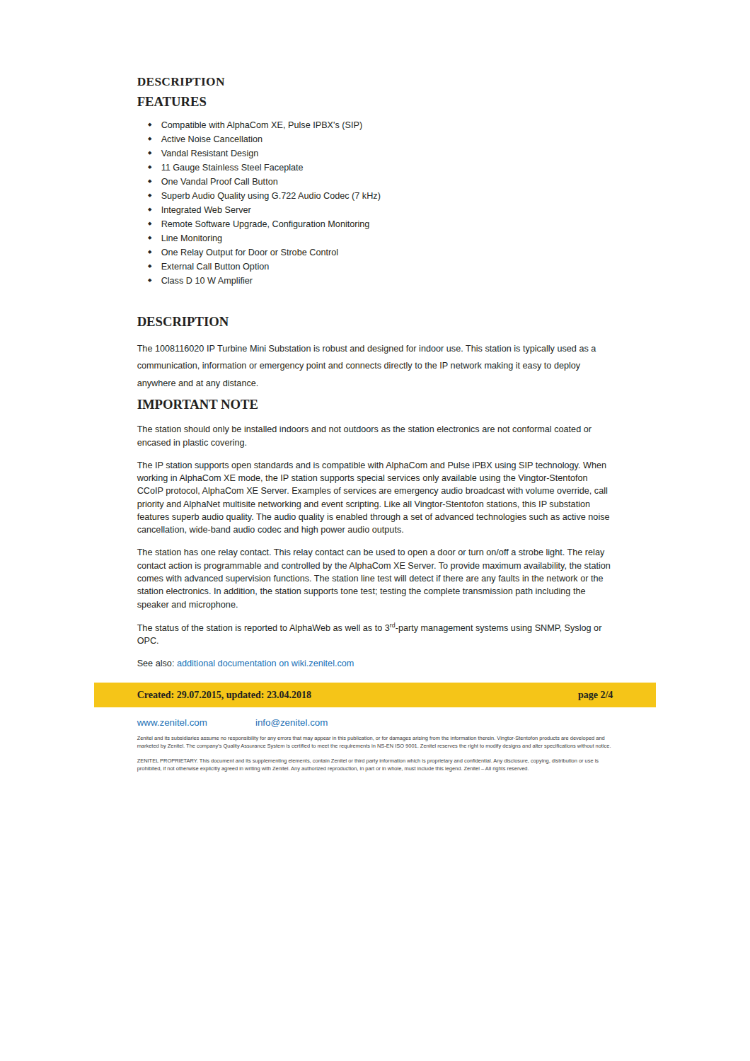DESCRIPTION
FEATURES
Compatible with AlphaCom XE, Pulse IPBX's (SIP)
Active Noise Cancellation
Vandal Resistant Design
11 Gauge Stainless Steel Faceplate
One Vandal Proof Call Button
Superb Audio Quality using G.722 Audio Codec (7 kHz)
Integrated Web Server
Remote Software Upgrade, Configuration Monitoring
Line Monitoring
One Relay Output for Door or Strobe Control
External Call Button Option
Class D 10 W Amplifier
DESCRIPTION
The 1008116020 IP Turbine Mini Substation is robust and designed for indoor use. This station is typically used as a communication, information or emergency point and connects directly to the IP network making it easy to deploy anywhere and at any distance.
IMPORTANT NOTE
The station should only be installed indoors and not outdoors as the station electronics are not conformal coated or encased in plastic covering.
The IP station supports open standards and is compatible with AlphaCom and Pulse iPBX using SIP technology. When working in AlphaCom XE mode, the IP station supports special services only available using the Vingtor-Stentofon CCoIP protocol, AlphaCom XE Server. Examples of services are emergency audio broadcast with volume override, call priority and AlphaNet multisite networking and event scripting. Like all Vingtor-Stentofon stations, this IP substation features superb audio quality. The audio quality is enabled through a set of advanced technologies such as active noise cancellation, wide-band audio codec and high power audio outputs.
The station has one relay contact. This relay contact can be used to open a door or turn on/off a strobe light. The relay contact action is programmable and controlled by the AlphaCom XE Server. To provide maximum availability, the station comes with advanced supervision functions. The station line test will detect if there are any faults in the network or the station electronics. In addition, the station supports tone test; testing the complete transmission path including the speaker and microphone.
The status of the station is reported to AlphaWeb as well as to 3rd-party management systems using SNMP, Syslog or OPC.
See also: additional documentation on wiki.zenitel.com
Created: 29.07.2015, updated: 23.04.2018 page 2/4
www.zenitel.com info@zenitel.com
Zenitel and its subsidiaries assume no responsibility for any errors that may appear in this publication, or for damages arising from the information therein. Vingtor-Stentofon products are developed and marketed by Zenitel. The company's Quality Assurance System is certified to meet the requirements in NS-EN ISO 9001. Zenitel reserves the right to modify designs and alter specifications without notice.
ZENITEL PROPRIETARY. This document and its supplementing elements, contain Zenitel or third party information which is proprietary and confidential. Any disclosure, copying, distribution or use is prohibited, if not otherwise explicitly agreed in writing with Zenitel. Any authorized reproduction, in part or in whole, must include this legend. Zenitel – All rights reserved.